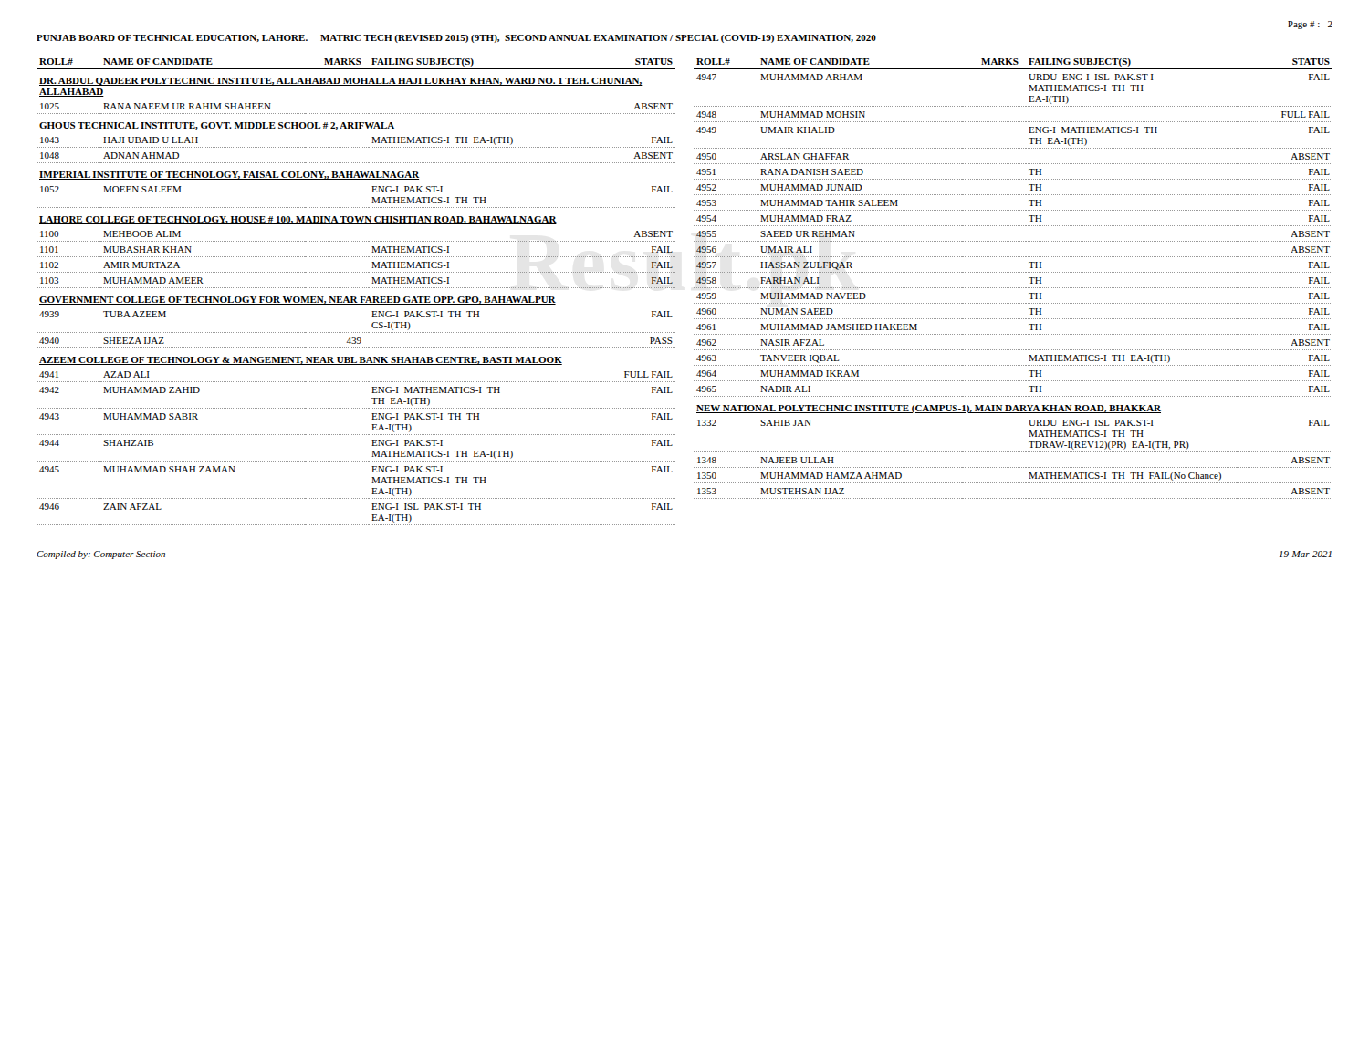Page # : 2
PUNJAB BOARD OF TECHNICAL EDUCATION, LAHORE. MATRIC TECH (REVISED 2015) (9TH), SECOND ANNUAL EXAMINATION / SPECIAL (COVID-19) EXAMINATION, 2020
Result.pk
| ROLL# | NAME OF CANDIDATE | MARKS | FAILING SUBJECT(S) | STATUS |
| --- | --- | --- | --- | --- |
| DR. ABDUL QADEER POLYTECHNIC INSTITUTE, ALLAHABAD MOHALLA HAJI LUKHAY KHAN, WARD NO. 1 TEH. CHUNIAN, ALLAHABAD |
| 1025 | RANA NAEEM UR RAHIM SHAHEEN | | | ABSENT |
| GHOUS TECHNICAL INSTITUTE, GOVT. MIDDLE SCHOOL # 2, ARIFWALA |
| 1043 | HAJI UBAID U LLAH | | MATHEMATICS-I TH EA-I(TH) | FAIL |
| 1048 | ADNAN AHMAD | | | ABSENT |
| IMPERIAL INSTITUTE OF TECHNOLOGY, FAISAL COLONY,, BAHAWALNAGAR |
| 1052 | MOEEN SALEEM | | ENG-I PAK.ST-I MATHEMATICS-I TH TH | FAIL |
| LAHORE COLLEGE OF TECHNOLOGY, HOUSE # 100, MADINA TOWN CHISHTIAN ROAD, BAHAWALNAGAR |
| 1100 | MEHBOOB ALIM | | | ABSENT |
| 1101 | MUBASHAR KHAN | | MATHEMATICS-I | FAIL |
| 1102 | AMIR MURTAZA | | MATHEMATICS-I | FAIL |
| 1103 | MUHAMMAD AMEER | | MATHEMATICS-I | FAIL |
| GOVERNMENT COLLEGE OF TECHNOLOGY FOR WOMEN, NEAR FAREED GATE OPP. GPO, BAHAWALPUR |
| 4939 | TUBA AZEEM | | ENG-I PAK.ST-I TH TH CS-I(TH) | FAIL |
| 4940 | SHEEZA IJAZ | 439 | | PASS |
| AZEEM COLLEGE OF TECHNOLOGY & MANGEMENT, NEAR UBL BANK SHAHAB CENTRE, BASTI MALOOK |
| 4941 | AZAD ALI | | | FULL FAIL |
| 4942 | MUHAMMAD ZAHID | | ENG-I MATHEMATICS-I TH TH EA-I(TH) | FAIL |
| 4943 | MUHAMMAD SABIR | | ENG-I PAK.ST-I TH TH EA-I(TH) | FAIL |
| 4944 | SHAHZAIB | | ENG-I PAK.ST-I MATHEMATICS-I TH EA-I(TH) | FAIL |
| 4945 | MUHAMMAD SHAH ZAMAN | | ENG-I PAK.ST-I MATHEMATICS-I TH TH EA-I(TH) | FAIL |
| 4946 | ZAIN AFZAL | | ENG-I ISL PAK.ST-I TH EA-I(TH) | FAIL |
| ROLL# | NAME OF CANDIDATE | MARKS | FAILING SUBJECT(S) | STATUS |
| --- | --- | --- | --- | --- |
| 4947 | MUHAMMAD ARHAM | | URDU ENG-I ISL PAK.ST-I MATHEMATICS-I TH TH EA-I(TH) | FAIL |
| 4948 | MUHAMMAD MOHSIN | | | FULL FAIL |
| 4949 | UMAIR KHALID | | ENG-I MATHEMATICS-I TH TH EA-I(TH) | FAIL |
| 4950 | ARSLAN GHAFFAR | | | ABSENT |
| 4951 | RANA DANISH SAEED | | TH | FAIL |
| 4952 | MUHAMMAD JUNAID | | TH | FAIL |
| 4953 | MUHAMMAD TAHIR SALEEM | | TH | FAIL |
| 4954 | MUHAMMAD FRAZ | | TH | FAIL |
| 4955 | SAEED UR REHMAN | | | ABSENT |
| 4956 | UMAIR ALI | | | ABSENT |
| 4957 | HASSAN ZULFIQAR | | TH | FAIL |
| 4958 | FARHAN ALI | | TH | FAIL |
| 4959 | MUHAMMAD NAVEED | | TH | FAIL |
| 4960 | NUMAN SAEED | | TH | FAIL |
| 4961 | MUHAMMAD JAMSHED HAKEEM | | TH | FAIL |
| 4962 | NASIR AFZAL | | | ABSENT |
| 4963 | TANVEER IQBAL | | MATHEMATICS-I TH EA-I(TH) | FAIL |
| 4964 | MUHAMMAD IKRAM | | TH | FAIL |
| 4965 | NADIR ALI | | TH | FAIL |
| NEW NATIONAL POLYTECHNIC INSTITUTE (CAMPUS-1), MAIN DARYA KHAN ROAD, BHAKKAR |
| 1332 | SAHIB JAN | | URDU ENG-I ISL PAK.ST-I MATHEMATICS-I TH TH TDRAW-I(REV12)(PR) EA-I(TH, PR) | FAIL |
| 1348 | NAJEEB ULLAH | | | ABSENT |
| 1350 | MUHAMMAD HAMZA AHMAD | | MATHEMATICS-I TH TH FAIL(No Chance) | |
| 1353 | MUSTEHSAN IJAZ | | | ABSENT |
Compiled by: Computer Section 19-Mar-2021